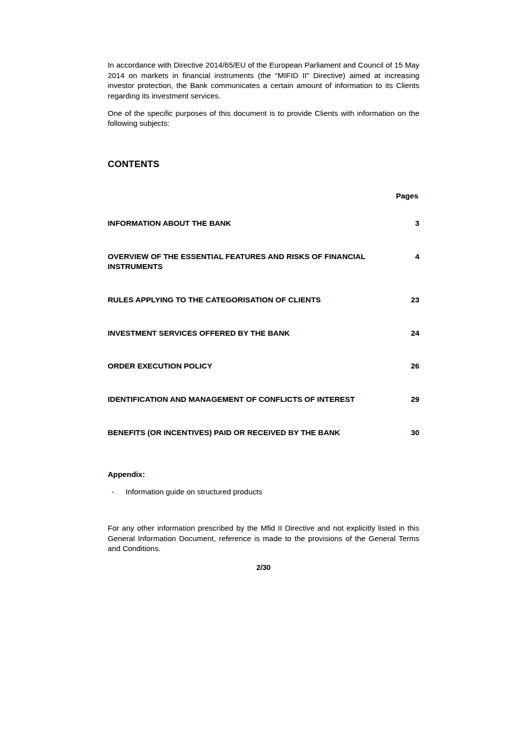In accordance with Directive 2014/65/EU of the European Parliament and Council of 15 May 2014 on markets in financial instruments (the “MIFID II” Directive) aimed at increasing investor protection, the Bank communicates a certain amount of information to its Clients regarding its investment services.
One of the specific purposes of this document is to provide Clients with information on the following subjects:
CONTENTS
Pages
| INFORMATION ABOUT THE BANK | 3 |
| OVERVIEW OF THE ESSENTIAL FEATURES AND RISKS OF FINANCIAL INSTRUMENTS | 4 |
| RULES APPLYING TO THE CATEGORISATION OF CLIENTS | 23 |
| INVESTMENT SERVICES OFFERED BY THE BANK | 24 |
| ORDER EXECUTION POLICY | 26 |
| IDENTIFICATION AND MANAGEMENT OF CONFLICTS OF INTEREST | 29 |
| BENEFITS (OR INCENTIVES) PAID OR RECEIVED BY THE BANK | 30 |
Appendix:
-Information guide on structured products
For any other information prescribed by the Mfid II Directive and not explicitly listed in this General Information Document, reference is made to the provisions of the General Terms and Conditions.
2/30